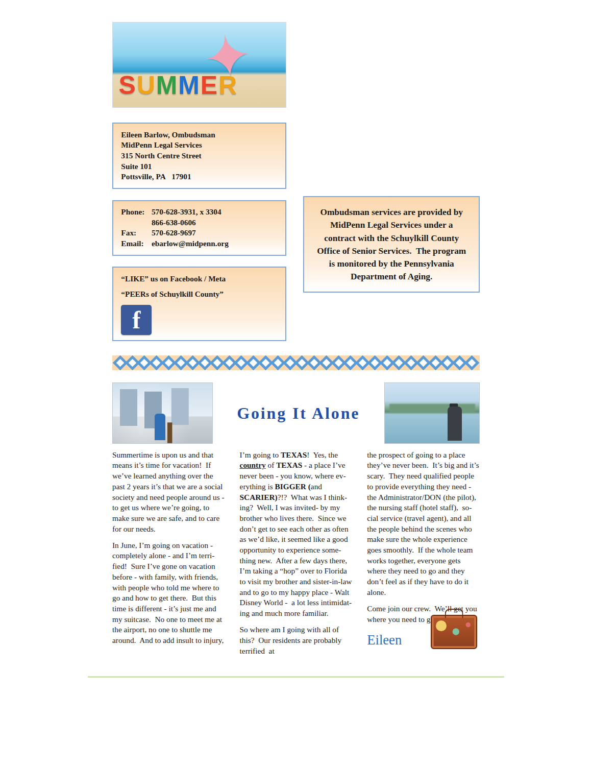✦
SUMMER
Eileen Barlow, Ombudsman
MidPenn Legal Services
315 North Centre Street
Suite 101
Pottsville, PA 17901
| Phone: | 570-628-3931, x 3304 |
| | 866-638-0606 |
| Fax: | 570-628-9697 |
| Email: | ebarlow@midpenn.org |
“LIKE” us on Facebook / Meta
“PEERs of Schuylkill County”
f
Ombudsman services are provided by MidPenn Legal Services under a contract with the Schuylkill County Office of Senior Services. The program is monitored by the Pennsylvania Department of Aging.
Going It Alone
Summertime is upon us and that means it’s time for vacation! If we’ve learned anything over the past 2 years it’s that we are a social society and need people around us - to get us where we’re going, to make sure we are safe, and to care for our needs.
In June, I’m going on vacation - completely alone - and I’m terrified! Sure I’ve gone on vacation before - with family, with friends, with people who told me where to go and how to get there. But this time is different - it’s just me and my suitcase. No one to meet me at the airport, no one to shuttle me around. And to add insult to injury,
I’m going to TEXAS! Yes, the country of TEXAS - a place I’ve never been - you know, where everything is BIGGER (and SCARIER)?!? What was I thinking? Well, I was invited- by my brother who lives there. Since we don’t get to see each other as often as we’d like, it seemed like a good opportunity to experience something new. After a few days there, I’m taking a “hop” over to Florida to visit my brother and sister-in-law and to go to my happy place - Walt Disney World - a lot less intimidating and much more familiar.
So where am I going with all of this? Our residents are probably terrified at
the prospect of going to a place they’ve never been. It’s big and it’s scary. They need qualified people to provide everything they need - the Administrator/DON (the pilot), the nursing staff (hotel staff), social service (travel agent), and all the people behind the scenes who make sure the whole experience goes smoothly. If the whole team works together, everyone gets where they need to go and they don’t feel as if they have to do it alone.
Come join our crew. We’ll get you where you need to go!
Eileen